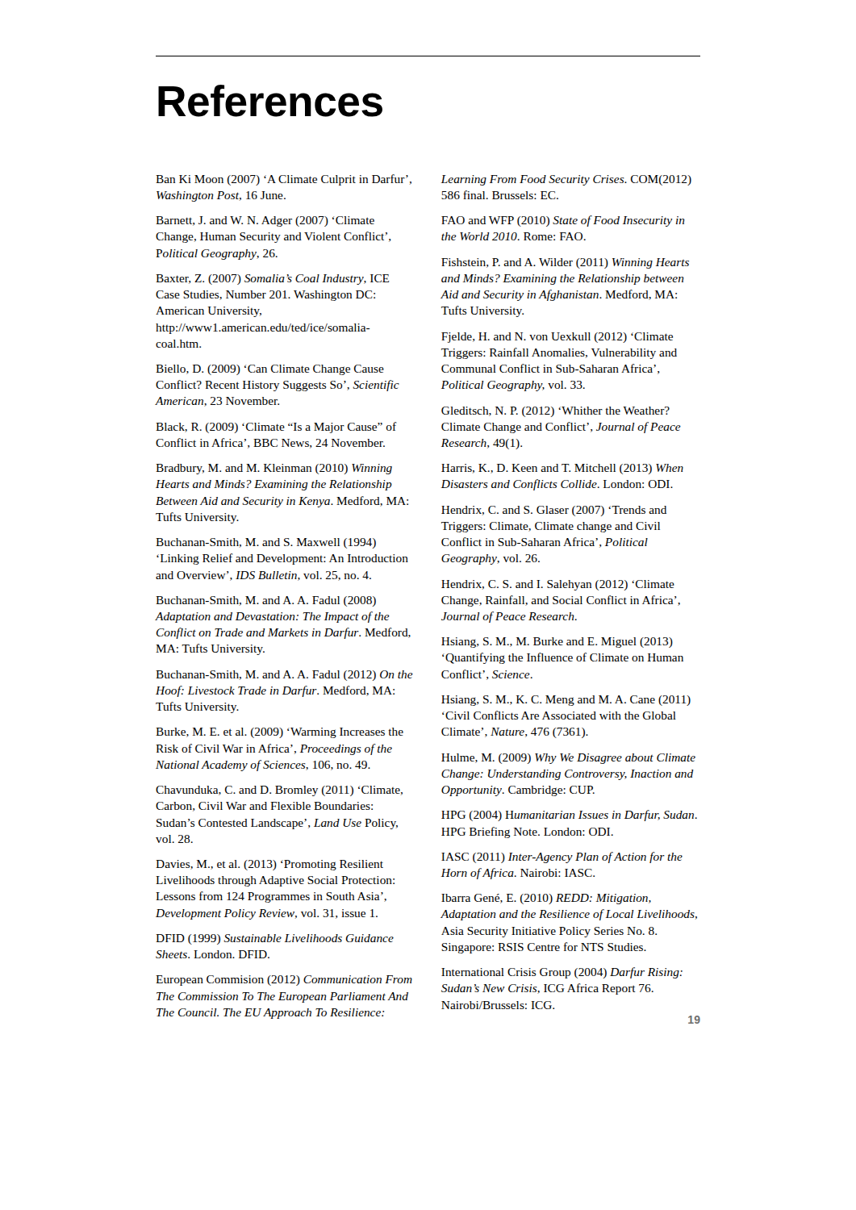References
Ban Ki Moon (2007) ‘A Climate Culprit in Darfur’, Washington Post, 16 June.
Barnett, J. and W. N. Adger (2007) ‘Climate Change, Human Security and Violent Conflict’, Political Geography, 26.
Baxter, Z. (2007) Somalia’s Coal Industry, ICE Case Studies, Number 201. Washington DC: American University, http://www1.american.edu/ted/ice/somalia-coal.htm.
Biello, D. (2009) ‘Can Climate Change Cause Conflict? Recent History Suggests So’, Scientific American, 23 November.
Black, R. (2009) ‘Climate “Is a Major Cause” of Conflict in Africa’, BBC News, 24 November.
Bradbury, M. and M. Kleinman (2010) Winning Hearts and Minds? Examining the Relationship Between Aid and Security in Kenya. Medford, MA: Tufts University.
Buchanan-Smith, M. and S. Maxwell (1994) ‘Linking Relief and Development: An Introduction and Overview’, IDS Bulletin, vol. 25, no. 4.
Buchanan-Smith, M. and A. A. Fadul (2008) Adaptation and Devastation: The Impact of the Conflict on Trade and Markets in Darfur. Medford, MA: Tufts University.
Buchanan-Smith, M. and A. A. Fadul (2012) On the Hoof: Livestock Trade in Darfur. Medford, MA: Tufts University.
Burke, M. E. et al. (2009) ‘Warming Increases the Risk of Civil War in Africa’, Proceedings of the National Academy of Sciences, 106, no. 49.
Chavunduka, C. and D. Bromley (2011) ‘Climate, Carbon, Civil War and Flexible Boundaries: Sudan’s Contested Landscape’, Land Use Policy, vol. 28.
Davies, M., et al. (2013) ‘Promoting Resilient Livelihoods through Adaptive Social Protection: Lessons from 124 Programmes in South Asia’, Development Policy Review, vol. 31, issue 1.
DFID (1999) Sustainable Livelihoods Guidance Sheets. London. DFID.
European Commision (2012) Communication From The Commission To The European Parliament And The Council. The EU Approach To Resilience: Learning From Food Security Crises. COM(2012) 586 final. Brussels: EC.
FAO and WFP (2010) State of Food Insecurity in the World 2010. Rome: FAO.
Fishstein, P. and A. Wilder (2011) Winning Hearts and Minds? Examining the Relationship between Aid and Security in Afghanistan. Medford, MA: Tufts University.
Fjelde, H. and N. von Uexkull (2012) ‘Climate Triggers: Rainfall Anomalies, Vulnerability and Communal Conflict in Sub-Saharan Africa’, Political Geography, vol. 33.
Gleditsch, N. P. (2012) ‘Whither the Weather? Climate Change and Conflict’, Journal of Peace Research, 49(1).
Harris, K., D. Keen and T. Mitchell (2013) When Disasters and Conflicts Collide. London: ODI.
Hendrix, C. and S. Glaser (2007) ‘Trends and Triggers: Climate, Climate change and Civil Conflict in Sub-Saharan Africa’, Political Geography, vol. 26.
Hendrix, C. S. and I. Salehyan (2012) ‘Climate Change, Rainfall, and Social Conflict in Africa’, Journal of Peace Research.
Hsiang, S. M., M. Burke and E. Miguel (2013) ‘Quantifying the Influence of Climate on Human Conflict’, Science.
Hsiang, S. M., K. C. Meng and M. A. Cane (2011) ‘Civil Conflicts Are Associated with the Global Climate’, Nature, 476 (7361).
Hulme, M. (2009) Why We Disagree about Climate Change: Understanding Controversy, Inaction and Opportunity. Cambridge: CUP.
HPG (2004) Humanitarian Issues in Darfur, Sudan. HPG Briefing Note. London: ODI.
IASC (2011) Inter-Agency Plan of Action for the Horn of Africa. Nairobi: IASC.
Ibarra Gené, E. (2010) REDD: Mitigation, Adaptation and the Resilience of Local Livelihoods, Asia Security Initiative Policy Series No. 8. Singapore: RSIS Centre for NTS Studies.
International Crisis Group (2004) Darfur Rising: Sudan’s New Crisis, ICG Africa Report 76. Nairobi/Brussels: ICG.
19